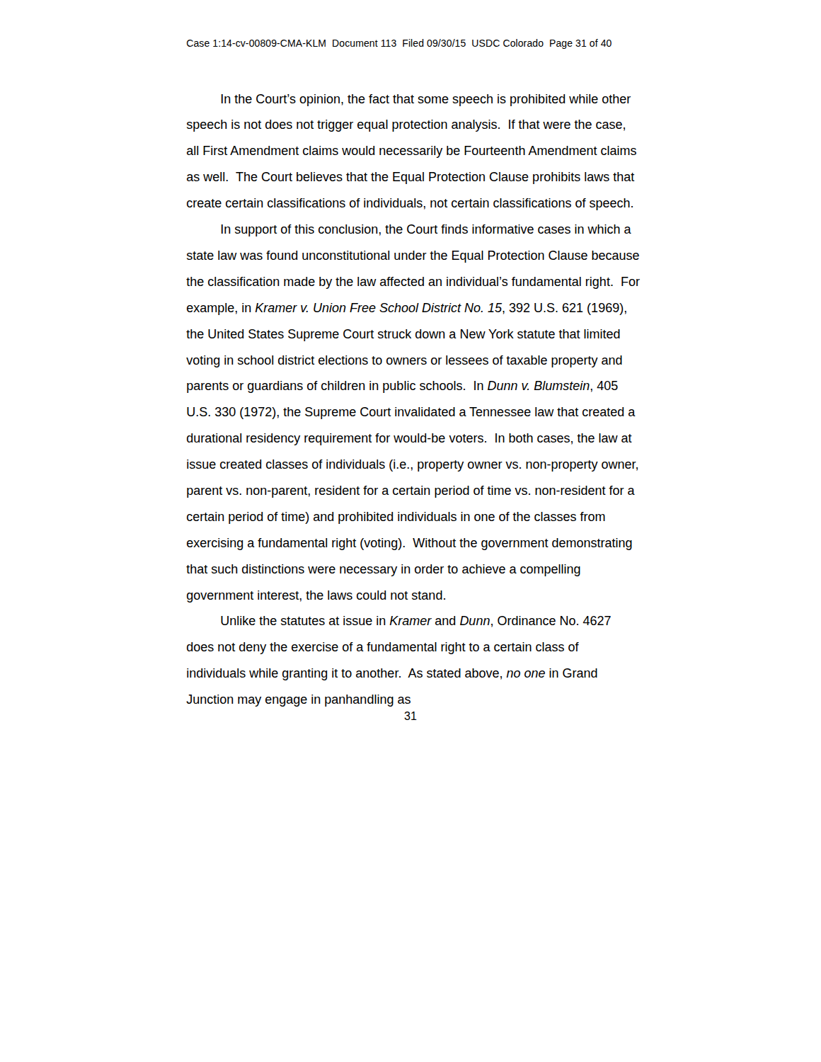Case 1:14-cv-00809-CMA-KLM Document 113 Filed 09/30/15 USDC Colorado Page 31 of 40
In the Court’s opinion, the fact that some speech is prohibited while other speech is not does not trigger equal protection analysis. If that were the case, all First Amendment claims would necessarily be Fourteenth Amendment claims as well. The Court believes that the Equal Protection Clause prohibits laws that create certain classifications of individuals, not certain classifications of speech.
In support of this conclusion, the Court finds informative cases in which a state law was found unconstitutional under the Equal Protection Clause because the classification made by the law affected an individual’s fundamental right. For example, in Kramer v. Union Free School District No. 15, 392 U.S. 621 (1969), the United States Supreme Court struck down a New York statute that limited voting in school district elections to owners or lessees of taxable property and parents or guardians of children in public schools. In Dunn v. Blumstein, 405 U.S. 330 (1972), the Supreme Court invalidated a Tennessee law that created a durational residency requirement for would-be voters. In both cases, the law at issue created classes of individuals (i.e., property owner vs. non-property owner, parent vs. non-parent, resident for a certain period of time vs. non-resident for a certain period of time) and prohibited individuals in one of the classes from exercising a fundamental right (voting). Without the government demonstrating that such distinctions were necessary in order to achieve a compelling government interest, the laws could not stand.
Unlike the statutes at issue in Kramer and Dunn, Ordinance No. 4627 does not deny the exercise of a fundamental right to a certain class of individuals while granting it to another. As stated above, no one in Grand Junction may engage in panhandling as
31